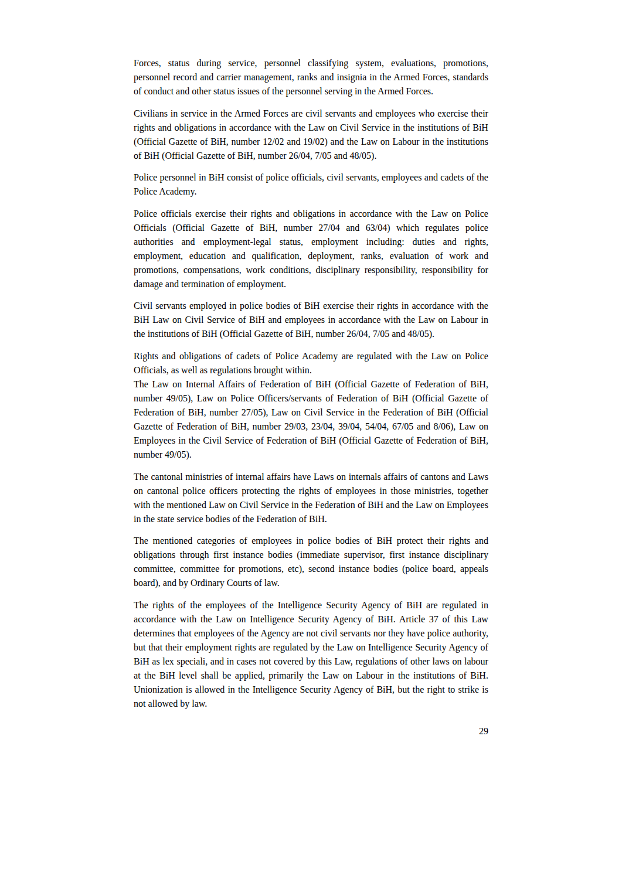Forces, status during service, personnel classifying system, evaluations, promotions, personnel record and carrier management, ranks and insignia in the Armed Forces, standards of conduct and other status issues of the personnel serving in the Armed Forces.
Civilians in service in the Armed Forces are civil servants and employees who exercise their rights and obligations in accordance with the Law on Civil Service in the institutions of BiH (Official Gazette of BiH, number 12/02 and 19/02) and the Law on Labour in the institutions of BiH (Official Gazette of BiH, number 26/04, 7/05 and 48/05).
Police personnel in BiH consist of police officials, civil servants, employees and cadets of the Police Academy.
Police officials exercise their rights and obligations in accordance with the Law on Police Officials (Official Gazette of BiH, number 27/04 and 63/04) which regulates police authorities and employment-legal status, employment including: duties and rights, employment, education and qualification, deployment, ranks, evaluation of work and promotions, compensations, work conditions, disciplinary responsibility, responsibility for damage and termination of employment.
Civil servants employed in police bodies of BiH exercise their rights in accordance with the BiH Law on Civil Service of BiH and employees in accordance with the Law on Labour in the institutions of BiH (Official Gazette of BiH, number 26/04, 7/05 and 48/05).
Rights and obligations of cadets of Police Academy are regulated with the Law on Police Officials, as well as regulations brought within.
The Law on Internal Affairs of Federation of BiH (Official Gazette of Federation of BiH, number 49/05), Law on Police Officers/servants of Federation of BiH (Official Gazette of Federation of BiH, number 27/05), Law on Civil Service in the Federation of BiH (Official Gazette of Federation of BiH, number 29/03, 23/04, 39/04, 54/04, 67/05 and 8/06), Law on Employees in the Civil Service of Federation of BiH (Official Gazette of Federation of BiH, number 49/05).
The cantonal ministries of internal affairs have Laws on internals affairs of cantons and Laws on cantonal police officers protecting the rights of employees in those ministries, together with the mentioned Law on Civil Service in the Federation of BiH and the Law on Employees in the state service bodies of the Federation of BiH.
The mentioned categories of employees in police bodies of BiH protect their rights and obligations through first instance bodies (immediate supervisor, first instance disciplinary committee, committee for promotions, etc), second instance bodies (police board, appeals board), and by Ordinary Courts of law.
The rights of the employees of the Intelligence Security Agency of BiH are regulated in accordance with the Law on Intelligence Security Agency of BiH. Article 37 of this Law determines that employees of the Agency are not civil servants nor they have police authority, but that their employment rights are regulated by the Law on Intelligence Security Agency of BiH as lex speciali, and in cases not covered by this Law, regulations of other laws on labour at the BiH level shall be applied, primarily the Law on Labour in the institutions of BiH. Unionization is allowed in the Intelligence Security Agency of BiH, but the right to strike is not allowed by law.
29